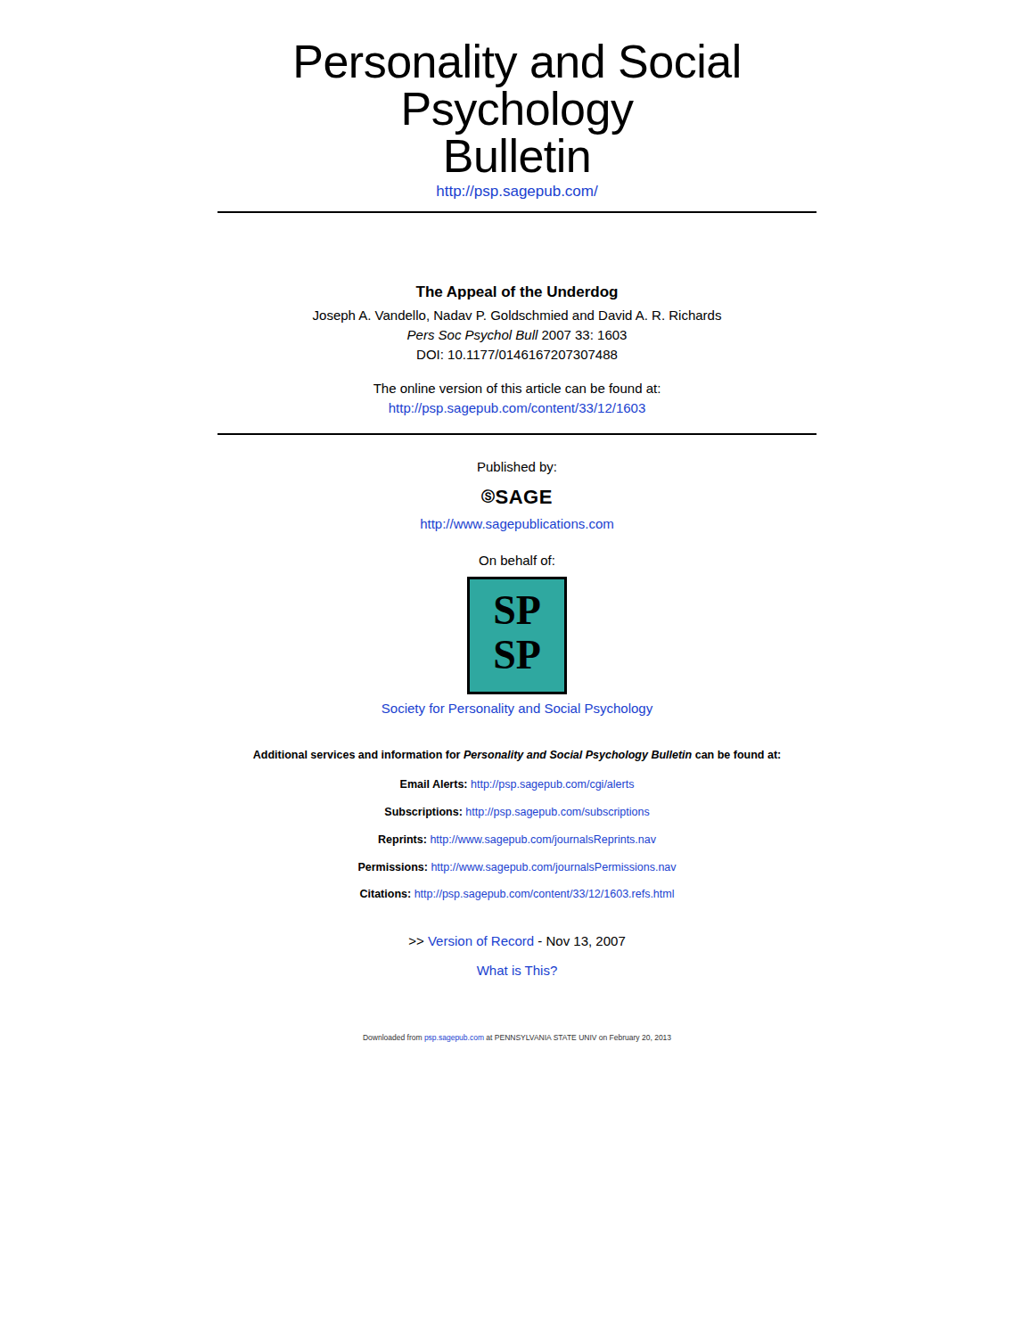Personality and Social PsychologyBulletin
http://psp.sagepub.com/
The Appeal of the Underdog
Joseph A. Vandello, Nadav P. Goldschmied and David A. R. Richards
Pers Soc Psychol Bull 2007 33: 1603
DOI: 10.1177/0146167207307488
The online version of this article can be found at:
http://psp.sagepub.com/content/33/12/1603
Published by:
ⓈSAGE
http://www.sagepublications.com
On behalf of:
SP
SP
Society for Personality and Social Psychology
Additional services and information for Personality and Social Psychology Bulletin can be found at:
Email Alerts: http://psp.sagepub.com/cgi/alerts
Subscriptions: http://psp.sagepub.com/subscriptions
Reprints: http://www.sagepub.com/journalsReprints.nav
Permissions: http://www.sagepub.com/journalsPermissions.nav
Citations: http://psp.sagepub.com/content/33/12/1603.refs.html
>> Version of Record - Nov 13, 2007
What is This?
Downloaded from psp.sagepub.com at PENNSYLVANIA STATE UNIV on February 20, 2013